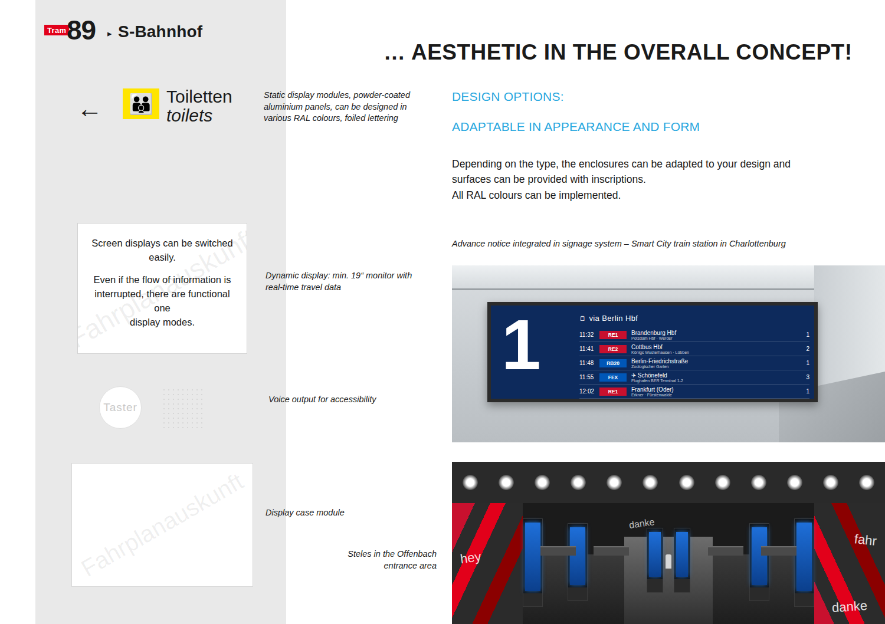Tram
89
▸
S-Bahnhof
… AESTHETIC IN THE OVERALL CONCEPT!
←
👪
Toiletten
toilets
Static display modules, powder-coated aluminium panels, can be designed in various RAL colours, foiled lettering
Dynamic display: min. 19“ monitor with real-time travel data
Voice output for accessibility
Display case module
Steles in the Offenbach entrance area
DESIGN OPTIONS:
ADAPTABLE IN APPEARANCE AND FORM
Depending on the type, the enclosures can be adapted to your design and surfaces can be provided with inscriptions.
All RAL colours can be implemented.
Advance notice integrated in signage system – Smart City train station in Charlottenburg
Fahrplanauskunft
Screen displays can be switched easily.
Even if the flow of information is interrupted, there are functional one
display modes.
Taster
Fahrplanauskunft
1
via Berlin Hbf
11:32 RE1 Brandenburg HbfPotsdam Hbf · Werder 1
11:41 RE2 Cottbus HbfKönigs Wusterhausen · Lübben 2
11:48 RB20 Berlin-FriedrichstraßeZoologischer Garten 1
11:55 FEX ✈ SchönefeldFlughafen BER Terminal 1-2 3
12:02 RE1 Frankfurt (Oder)Erkner · Fürstenwalde 1
hey
fahr
danke
danke